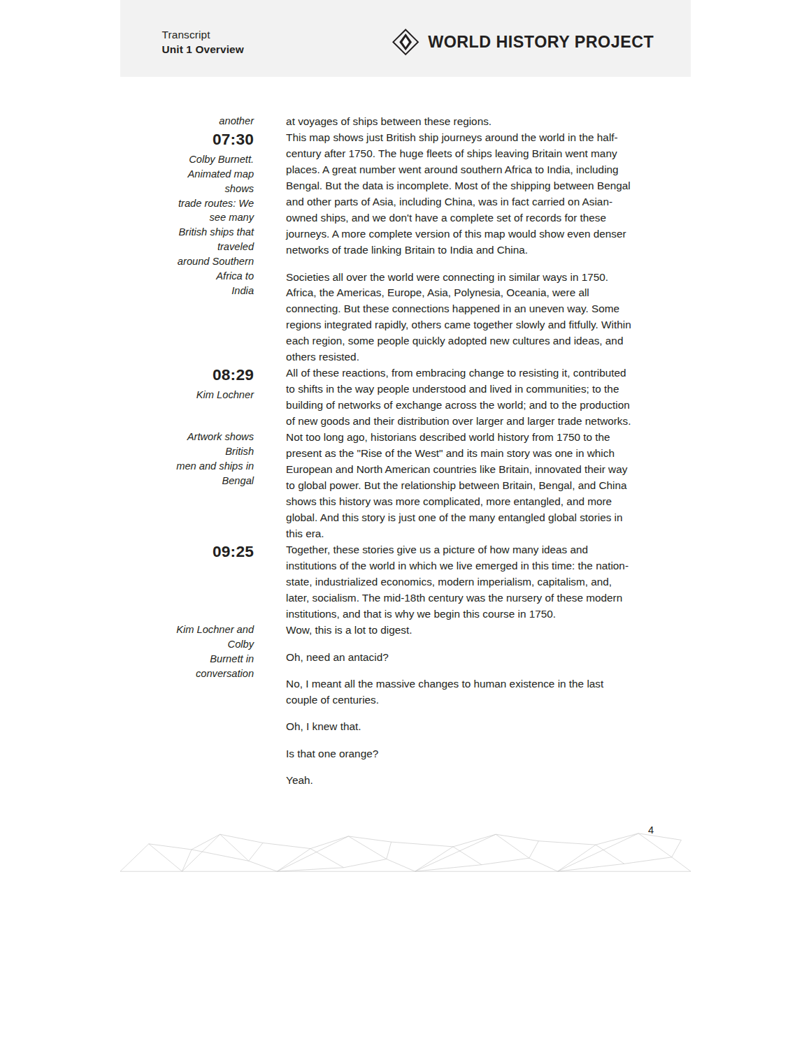Transcript
Unit 1 Overview
WORLD HISTORY PROJECT
another
at voyages of ships between these regions.
07:30 Colby Burnett.
Animated map shows
trade routes: We see many
British ships that traveled
around Southern Africa to
India
This map shows just British ship journeys around the world in the half-century after 1750. The huge fleets of ships leaving Britain went many places. A great number went around southern Africa to India, including Bengal. But the data is incomplete. Most of the shipping between Bengal and other parts of Asia, including China, was in fact carried on Asian-owned ships, and we don't have a complete set of records for these journeys. A more complete version of this map would show even denser networks of trade linking Britain to India and China.
Societies all over the world were connecting in similar ways in 1750. Africa, the Americas, Europe, Asia, Polynesia, Oceania, were all connecting. But these connections happened in an uneven way. Some regions integrated rapidly, others came together slowly and fitfully. Within each region, some people quickly adopted new cultures and ideas, and others resisted.
08:29 Kim Lochner
All of these reactions, from embracing change to resisting it, contributed to shifts in the way people understood and lived in communities; to the building of networks of exchange across the world; and to the production of new goods and their distribution over larger and larger trade networks.
Artwork shows British
men and ships in Bengal
Not too long ago, historians described world history from 1750 to the present as the "Rise of the West" and its main story was one in which European and North American countries like Britain, innovated their way to global power. But the relationship between Britain, Bengal, and China shows this history was more complicated, more entangled, and more global. And this story is just one of the many entangled global stories in this era.
09:25
Together, these stories give us a picture of how many ideas and institutions of the world in which we live emerged in this time: the nation-state, industrialized economics, modern imperialism, capitalism, and, later, socialism. The mid-18th century was the nursery of these modern institutions, and that is why we begin this course in 1750.
Kim Lochner and Colby
Burnett in conversation
Wow, this is a lot to digest.
Oh, need an antacid?
No, I meant all the massive changes to human existence in the last couple of centuries.
Oh, I knew that.
Is that one orange?
Yeah.
4